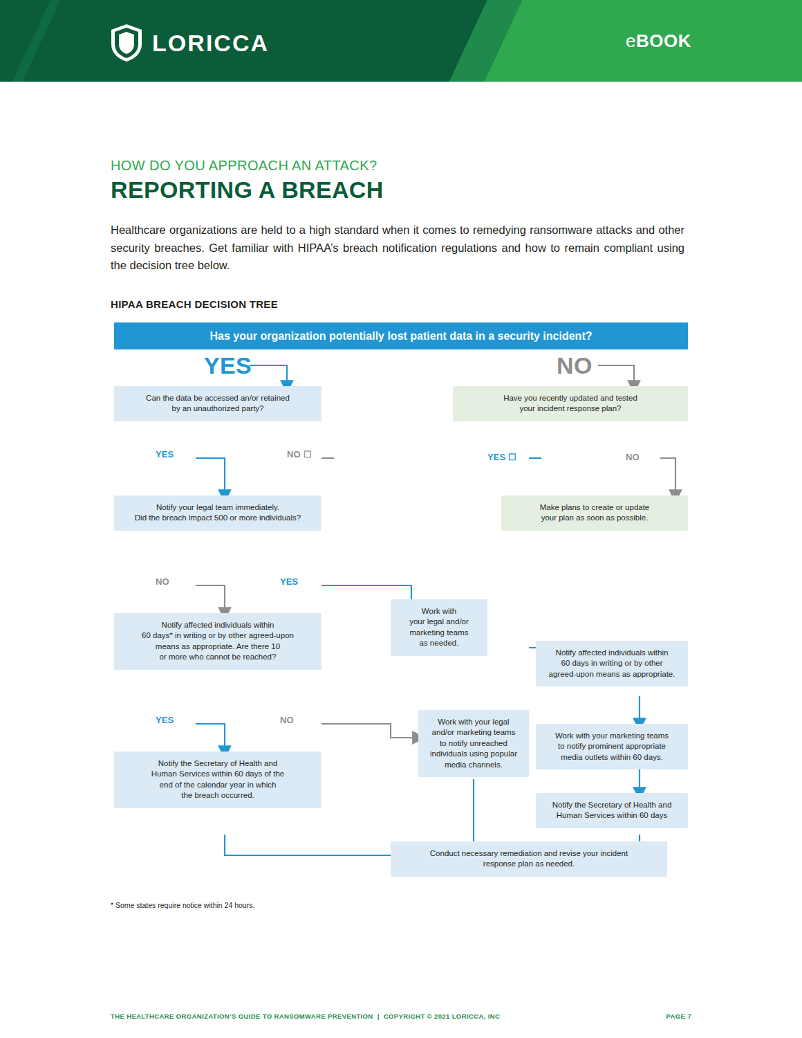LORICCA
eBOOK
How do you approach an attack?
Reporting a Breach
Healthcare organizations are held to a high standard when it comes to remedying ransomware attacks and other security breaches. Get familiar with HIPAA’s breach notification regulations and how to remain compliant using the decision tree below.
HIPAA Breach Decision Tree
Has your organization potentially lost patient data in a security incident?
YES
NO
Can the data be accessed an/or retained
by an unauthorized party?
Have you recently updated and tested
your incident response plan?
YES
NO ☐
YES ☐
NO
Notify your legal team immediately.
Did the breach impact 500 or more individuals?
Make plans to create or update
your plan as soon as possible.
NO
YES
Work with
your legal and/or
marketing teams
as needed.
Notify affected individuals within
60 days* in writing or by other agreed-upon
means as appropriate. Are there 10
or more who cannot be reached?
Notify affected individuals within
60 days in writing or by other
agreed-upon means as appropriate.
Work with your marketing teams
to notify prominent appropriate
media outlets within 60 days.
Notify the Secretary of Health and
Human Services within 60 days
YES
NO
Work with your legal
and/or marketing teams
to notify unreached
individuals using popular
media channels.
Notify the Secretary of Health and
Human Services within 60 days of the
end of the calendar year in which
the breach occurred.
Conduct necessary remediation and revise your incident
response plan as needed.
* Some states require notice within 24 hours.
The Healthcare Organization’s Guide to Ransomware Prevention | Copyright © 2021 Loricca, Inc Page 7